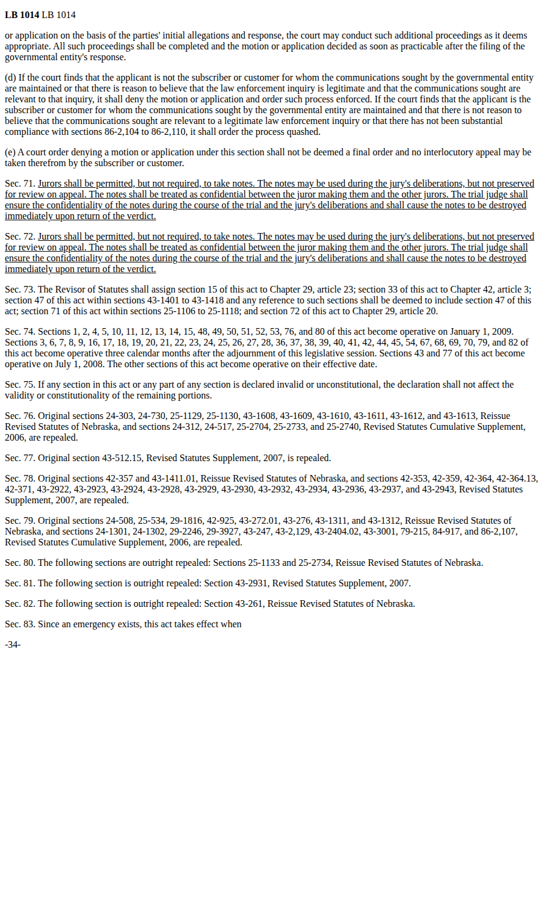LB 1014 LB 1014
or application on the basis of the parties' initial allegations and response, the court may conduct such additional proceedings as it deems appropriate. All such proceedings shall be completed and the motion or application decided as soon as practicable after the filing of the governmental entity's response.
(d) If the court finds that the applicant is not the subscriber or customer for whom the communications sought by the governmental entity are maintained or that there is reason to believe that the law enforcement inquiry is legitimate and that the communications sought are relevant to that inquiry, it shall deny the motion or application and order such process enforced. If the court finds that the applicant is the subscriber or customer for whom the communications sought by the governmental entity are maintained and that there is not reason to believe that the communications sought are relevant to a legitimate law enforcement inquiry or that there has not been substantial compliance with sections 86-2,104 to 86-2,110, it shall order the process quashed.
(e) A court order denying a motion or application under this section shall not be deemed a final order and no interlocutory appeal may be taken therefrom by the subscriber or customer.
Sec. 71. Jurors shall be permitted, but not required, to take notes. The notes may be used during the jury's deliberations, but not preserved for review on appeal. The notes shall be treated as confidential between the juror making them and the other jurors. The trial judge shall ensure the confidentiality of the notes during the course of the trial and the jury's deliberations and shall cause the notes to be destroyed immediately upon return of the verdict.
Sec. 72. Jurors shall be permitted, but not required, to take notes. The notes may be used during the jury's deliberations, but not preserved for review on appeal. The notes shall be treated as confidential between the juror making them and the other jurors. The trial judge shall ensure the confidentiality of the notes during the course of the trial and the jury's deliberations and shall cause the notes to be destroyed immediately upon return of the verdict.
Sec. 73. The Revisor of Statutes shall assign section 15 of this act to Chapter 29, article 23; section 33 of this act to Chapter 42, article 3; section 47 of this act within sections 43-1401 to 43-1418 and any reference to such sections shall be deemed to include section 47 of this act; section 71 of this act within sections 25-1106 to 25-1118; and section 72 of this act to Chapter 29, article 20.
Sec. 74. Sections 1, 2, 4, 5, 10, 11, 12, 13, 14, 15, 48, 49, 50, 51, 52, 53, 76, and 80 of this act become operative on January 1, 2009. Sections 3, 6, 7, 8, 9, 16, 17, 18, 19, 20, 21, 22, 23, 24, 25, 26, 27, 28, 36, 37, 38, 39, 40, 41, 42, 44, 45, 54, 67, 68, 69, 70, 79, and 82 of this act become operative three calendar months after the adjournment of this legislative session. Sections 43 and 77 of this act become operative on July 1, 2008. The other sections of this act become operative on their effective date.
Sec. 75. If any section in this act or any part of any section is declared invalid or unconstitutional, the declaration shall not affect the validity or constitutionality of the remaining portions.
Sec. 76. Original sections 24-303, 24-730, 25-1129, 25-1130, 43-1608, 43-1609, 43-1610, 43-1611, 43-1612, and 43-1613, Reissue Revised Statutes of Nebraska, and sections 24-312, 24-517, 25-2704, 25-2733, and 25-2740, Revised Statutes Cumulative Supplement, 2006, are repealed.
Sec. 77. Original section 43-512.15, Revised Statutes Supplement, 2007, is repealed.
Sec. 78. Original sections 42-357 and 43-1411.01, Reissue Revised Statutes of Nebraska, and sections 42-353, 42-359, 42-364, 42-364.13, 42-371, 43-2922, 43-2923, 43-2924, 43-2928, 43-2929, 43-2930, 43-2932, 43-2934, 43-2936, 43-2937, and 43-2943, Revised Statutes Supplement, 2007, are repealed.
Sec. 79. Original sections 24-508, 25-534, 29-1816, 42-925, 43-272.01, 43-276, 43-1311, and 43-1312, Reissue Revised Statutes of Nebraska, and sections 24-1301, 24-1302, 29-2246, 29-3927, 43-247, 43-2,129, 43-2404.02, 43-3001, 79-215, 84-917, and 86-2,107, Revised Statutes Cumulative Supplement, 2006, are repealed.
Sec. 80. The following sections are outright repealed: Sections 25-1133 and 25-2734, Reissue Revised Statutes of Nebraska.
Sec. 81. The following section is outright repealed: Section 43-2931, Revised Statutes Supplement, 2007.
Sec. 82. The following section is outright repealed: Section 43-261, Reissue Revised Statutes of Nebraska.
Sec. 83. Since an emergency exists, this act takes effect when
-34-